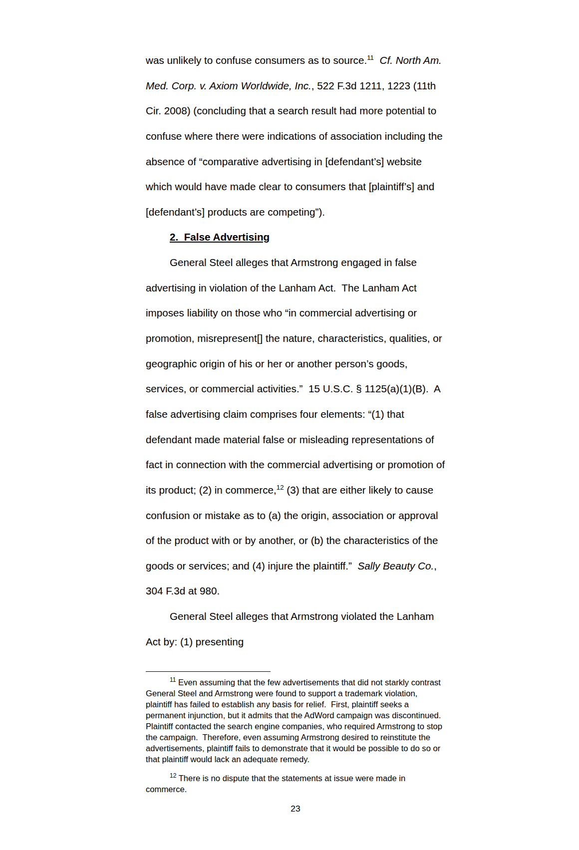was unlikely to confuse consumers as to source.11 Cf. North Am. Med. Corp. v. Axiom Worldwide, Inc., 522 F.3d 1211, 1223 (11th Cir. 2008) (concluding that a search result had more potential to confuse where there were indications of association including the absence of “comparative advertising in [defendant’s] website which would have made clear to consumers that [plaintiff’s] and [defendant’s] products are competing”).
2. False Advertising
General Steel alleges that Armstrong engaged in false advertising in violation of the Lanham Act. The Lanham Act imposes liability on those who “in commercial advertising or promotion, misrepresent[] the nature, characteristics, qualities, or geographic origin of his or her or another person’s goods, services, or commercial activities.” 15 U.S.C. § 1125(a)(1)(B). A false advertising claim comprises four elements: “(1) that defendant made material false or misleading representations of fact in connection with the commercial advertising or promotion of its product; (2) in commerce,12 (3) that are either likely to cause confusion or mistake as to (a) the origin, association or approval of the product with or by another, or (b) the characteristics of the goods or services; and (4) injure the plaintiff.” Sally Beauty Co., 304 F.3d at 980.
General Steel alleges that Armstrong violated the Lanham Act by: (1) presenting
11 Even assuming that the few advertisements that did not starkly contrast General Steel and Armstrong were found to support a trademark violation, plaintiff has failed to establish any basis for relief. First, plaintiff seeks a permanent injunction, but it admits that the AdWord campaign was discontinued. Plaintiff contacted the search engine companies, who required Armstrong to stop the campaign. Therefore, even assuming Armstrong desired to reinstitute the advertisements, plaintiff fails to demonstrate that it would be possible to do so or that plaintiff would lack an adequate remedy.
12 There is no dispute that the statements at issue were made in commerce.
23